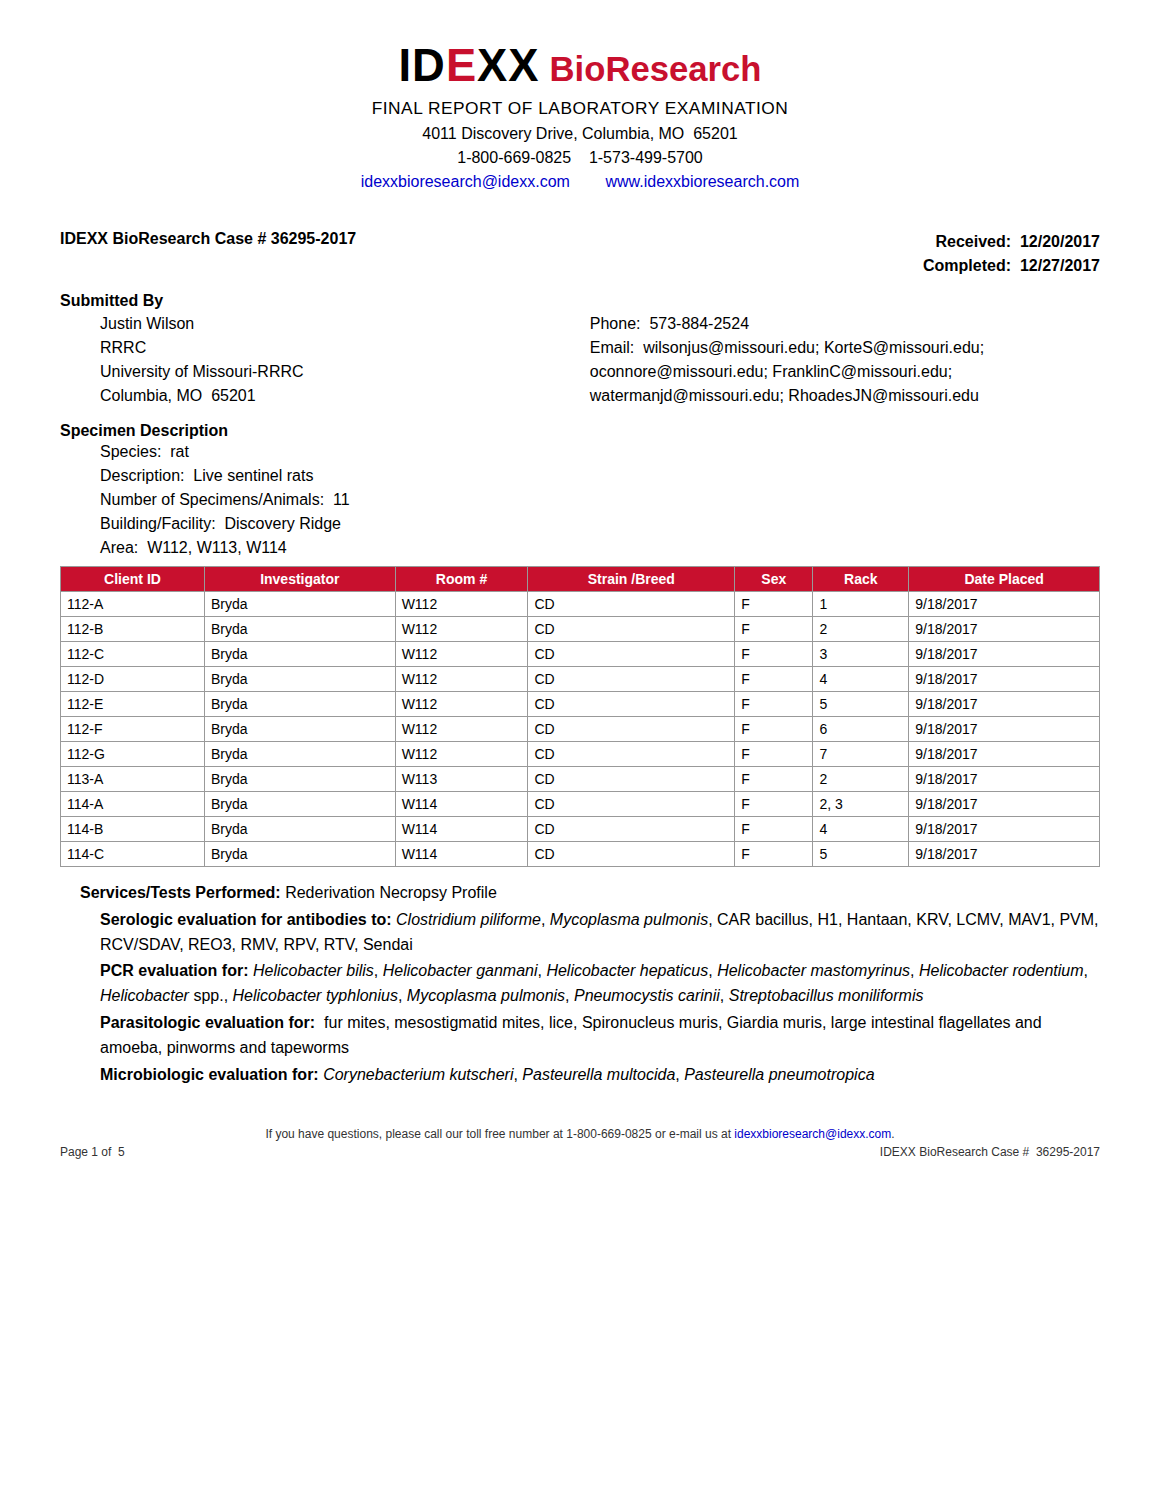IDEXX BioResearch
FINAL REPORT OF LABORATORY EXAMINATION
4011 Discovery Drive, Columbia, MO 65201
1-800-669-0825 1-573-499-5700
idexxbioresearch@idexx.com www.idexxbioresearch.com
IDEXX BioResearch Case # 36295-2017
Received: 12/20/2017
Completed: 12/27/2017
Submitted By
Justin Wilson
RRRC
University of Missouri-RRRC
Columbia, MO 65201
Phone: 573-884-2524
Email: wilsonjus@missouri.edu; KorteS@missouri.edu;
oconnore@missouri.edu; FranklinC@missouri.edu;
watermanjd@missouri.edu; RhoadesJN@missouri.edu
Specimen Description
Species: rat
Description: Live sentinel rats
Number of Specimens/Animals: 11
Building/Facility: Discovery Ridge
Area: W112, W113, W114
| Client ID | Investigator | Room # | Strain /Breed | Sex | Rack | Date Placed |
| --- | --- | --- | --- | --- | --- | --- |
| 112-A | Bryda | W112 | CD | F | 1 | 9/18/2017 |
| 112-B | Bryda | W112 | CD | F | 2 | 9/18/2017 |
| 112-C | Bryda | W112 | CD | F | 3 | 9/18/2017 |
| 112-D | Bryda | W112 | CD | F | 4 | 9/18/2017 |
| 112-E | Bryda | W112 | CD | F | 5 | 9/18/2017 |
| 112-F | Bryda | W112 | CD | F | 6 | 9/18/2017 |
| 112-G | Bryda | W112 | CD | F | 7 | 9/18/2017 |
| 113-A | Bryda | W113 | CD | F | 2 | 9/18/2017 |
| 114-A | Bryda | W114 | CD | F | 2, 3 | 9/18/2017 |
| 114-B | Bryda | W114 | CD | F | 4 | 9/18/2017 |
| 114-C | Bryda | W114 | CD | F | 5 | 9/18/2017 |
Services/Tests Performed: Rederivation Necropsy Profile
Serologic evaluation for antibodies to: Clostridium piliforme, Mycoplasma pulmonis, CAR bacillus, H1, Hantaan, KRV, LCMV, MAV1, PVM, RCV/SDAV, REO3, RMV, RPV, RTV, Sendai
PCR evaluation for: Helicobacter bilis, Helicobacter ganmani, Helicobacter hepaticus, Helicobacter mastomyrinus, Helicobacter rodentium, Helicobacter spp., Helicobacter typhlonius, Mycoplasma pulmonis, Pneumocystis carinii, Streptobacillus moniliformis
Parasitologic evaluation for: fur mites, mesostigmatid mites, lice, Spironucleus muris, Giardia muris, large intestinal flagellates and amoeba, pinworms and tapeworms
Microbiologic evaluation for: Corynebacterium kutscheri, Pasteurella multocida, Pasteurella pneumotropica
If you have questions, please call our toll free number at 1-800-669-0825 or e-mail us at idexxbioresearch@idexx.com.
Page 1 of 5
IDEXX BioResearch Case # 36295-2017